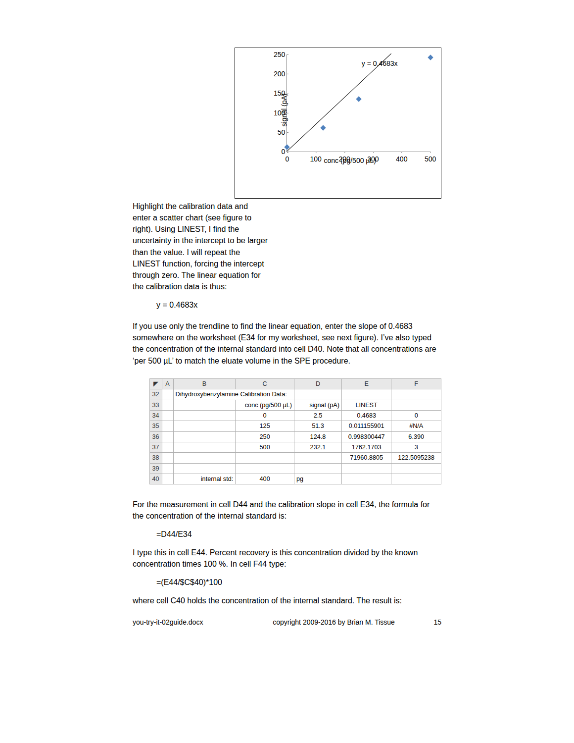signal (pA)
250
200
150
100
50
0
0
100
200
300
400
500
y = 0.4683x
conc (pg/500 µL)
Highlight the calibration data and enter a scatter chart (see figure to right). Using LINEST, I find the uncertainty in the intercept to be larger than the value. I will repeat the LINEST function, forcing the intercept through zero. The linear equation for the calibration data is thus:
y = 0.4683x
If you use only the trendline to find the linear equation, enter the slope of 0.4683 somewhere on the worksheet (E34 for my worksheet, see next figure). I’ve also typed the concentration of the internal standard into cell D40. Note that all concentrations are ‘per 500 µL’ to match the eluate volume in the SPE procedure.
| ◤ | A | B | C | D | E | F |
| 32 | | Dihydroxybenzylamine Calibration Data: | | | |
| 33 | | | conc (pg/500 µL) | signal (pA) | LINEST | |
| 34 | | | 0 | 2.5 | 0.4683 | 0 |
| 35 | | | 125 | 51.3 | 0.011155901 | #N/A |
| 36 | | | 250 | 124.8 | 0.998300447 | 6.390 |
| 37 | | | 500 | 232.1 | 1762.1703 | 3 |
| 38 | | | | | 71960.8805 | 122.5095238 |
| 39 | | | | | | |
| 40 | | internal std: | 400 | pg | | |
For the measurement in cell D44 and the calibration slope in cell E34, the formula for the concentration of the internal standard is:
=D44/E34
I type this in cell E44. Percent recovery is this concentration divided by the known concentration times 100 %. In cell F44 type:
=(E44/$C$40)*100
where cell C40 holds the concentration of the internal standard. The result is:
you-try-it-02guide.docx
copyright 2009-2016 by Brian M. Tissue
15